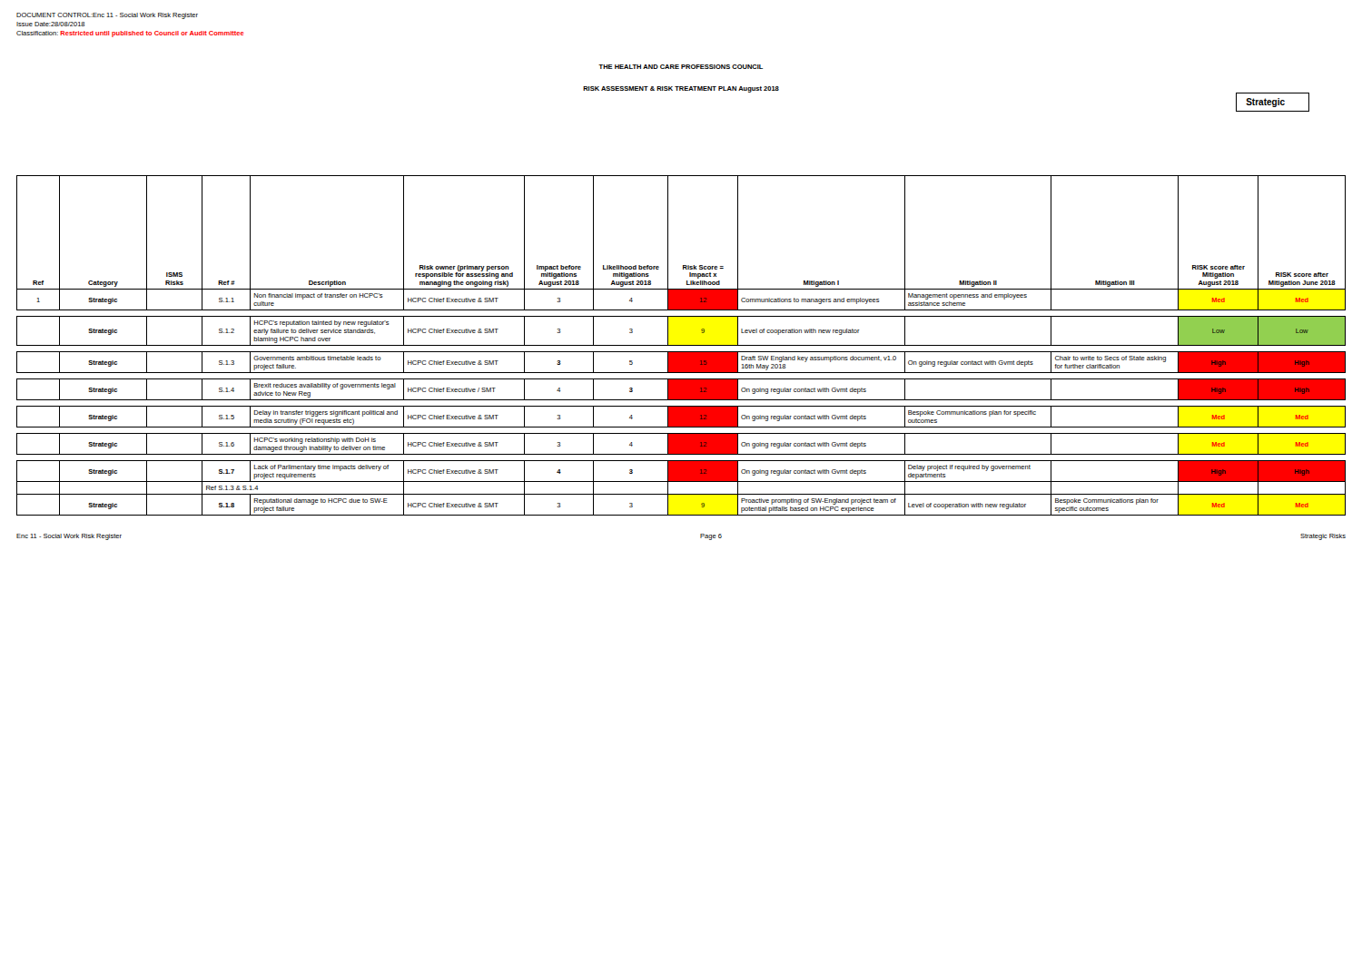DOCUMENT CONTROL:Enc 11 - Social Work Risk Register
Issue Date:28/08/2018
Classification: Restricted until published to Council or Audit Committee
THE HEALTH AND CARE PROFESSIONS COUNCIL
RISK ASSESSMENT & RISK TREATMENT PLAN August 2018
Strategic
| Ref | Category | ISMS Risks | Ref # | Description | Risk owner (primary person responsible for assessing and managing the ongoing risk) | Impact before mitigations August 2018 | Likelihood before mitigations August 2018 | Risk Score = Impact x Likelihood | Mitigation I | Mitigation II | Mitigation III | RISK score after Mitigation August 2018 | RISK score after Mitigation June 2018 |
| --- | --- | --- | --- | --- | --- | --- | --- | --- | --- | --- | --- | --- | --- |
| 1 | Strategic | | S.1.1 | Non financial impact of transfer on HCPC's culture | HCPC Chief Executive & SMT | 3 | 4 | 12 | Communications to managers and employees | Management openness and employees assistance scheme | | Med | Med |
| | Strategic | | S.1.2 | HCPC's reputation tainted by new regulator's early failure to deliver service standards, blaming HCPC hand over | HCPC Chief Executive & SMT | 3 | 3 | 9 | Level of cooperation with new regulator | | | Low | Low |
| | Strategic | | S.1.3 | Governments ambitious timetable leads to project failure. | HCPC Chief Executive & SMT | 3 | 5 | 15 | Draft SW England key assumptions document, v1.0 16th May 2018 | On going regular contact with Gvmt depts | Chair to write to Secs of State asking for further clarification | High | High |
| | Strategic | | S.1.4 | Brexit reduces availability of governments legal advice to New Reg | HCPC Chief Executive / SMT | 4 | 3 | 12 | On going regular contact with Gvmt depts | | | High | High |
| | Strategic | | S.1.5 | Delay in transfer triggers significant political and media scrutiny (FOI requests etc) | HCPC Chief Executive & SMT | 3 | 4 | 12 | On going regular contact with Gvmt depts | Bespoke Communications plan for specific outcomes | | Med | Med |
| | Strategic | | S.1.6 | HCPC's working relationship with DoH is damaged through inability to deliver on time | HCPC Chief Executive & SMT | 3 | 4 | 12 | On going regular contact with Gvmt depts | | | Med | Med |
| | Strategic | | S.1.7 | Lack of Parlimentary time impacts delivery of project requirements | HCPC Chief Executive & SMT | 4 | 3 | 12 | On going regular contact with Gvmt depts | Delay project if required by governement departments | | High | High |
| | | | Ref S.1.3 & S.1.4 | | | | | | | | | |
| | Strategic | | S.1.8 | Reputational damage to HCPC due to SW-E project failure | HCPC Chief Executive & SMT | 3 | 3 | 9 | Proactive prompting of SW-England project team of potential pitfalls based on HCPC experience | Level of cooperation with new regulator | Bespoke Communications plan for specific outcomes | Med | Med |
Enc 11 - Social Work Risk Register
Page 6
Strategic Risks